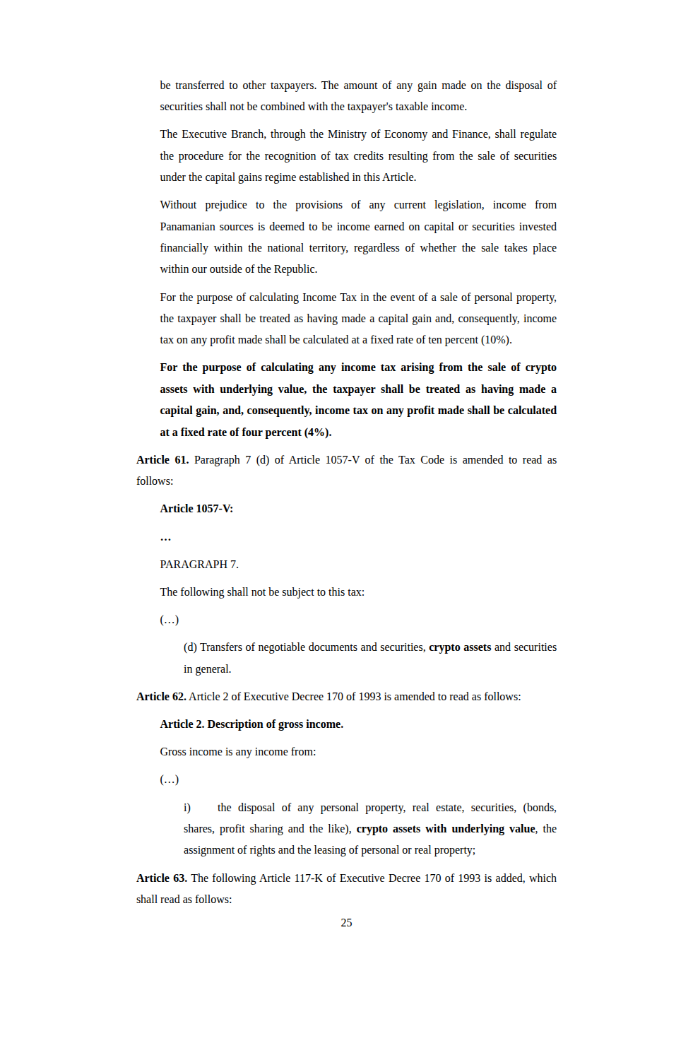be transferred to other taxpayers. The amount of any gain made on the disposal of securities shall not be combined with the taxpayer's taxable income.
The Executive Branch, through the Ministry of Economy and Finance, shall regulate the procedure for the recognition of tax credits resulting from the sale of securities under the capital gains regime established in this Article.
Without prejudice to the provisions of any current legislation, income from Panamanian sources is deemed to be income earned on capital or securities invested financially within the national territory, regardless of whether the sale takes place within our outside of the Republic.
For the purpose of calculating Income Tax in the event of a sale of personal property, the taxpayer shall be treated as having made a capital gain and, consequently, income tax on any profit made shall be calculated at a fixed rate of ten percent (10%).
For the purpose of calculating any income tax arising from the sale of crypto assets with underlying value, the taxpayer shall be treated as having made a capital gain, and, consequently, income tax on any profit made shall be calculated at a fixed rate of four percent (4%).
Article 61. Paragraph 7 (d) of Article 1057-V of the Tax Code is amended to read as follows:
Article 1057-V:
…
PARAGRAPH 7.
The following shall not be subject to this tax:
(…)
(d) Transfers of negotiable documents and securities, crypto assets and securities in general.
Article 62. Article 2 of Executive Decree 170 of 1993 is amended to read as follows:
Article 2. Description of gross income.
Gross income is any income from:
(…)
i) the disposal of any personal property, real estate, securities, (bonds, shares, profit sharing and the like), crypto assets with underlying value, the assignment of rights and the leasing of personal or real property;
Article 63. The following Article 117-K of Executive Decree 170 of 1993 is added, which shall read as follows:
25